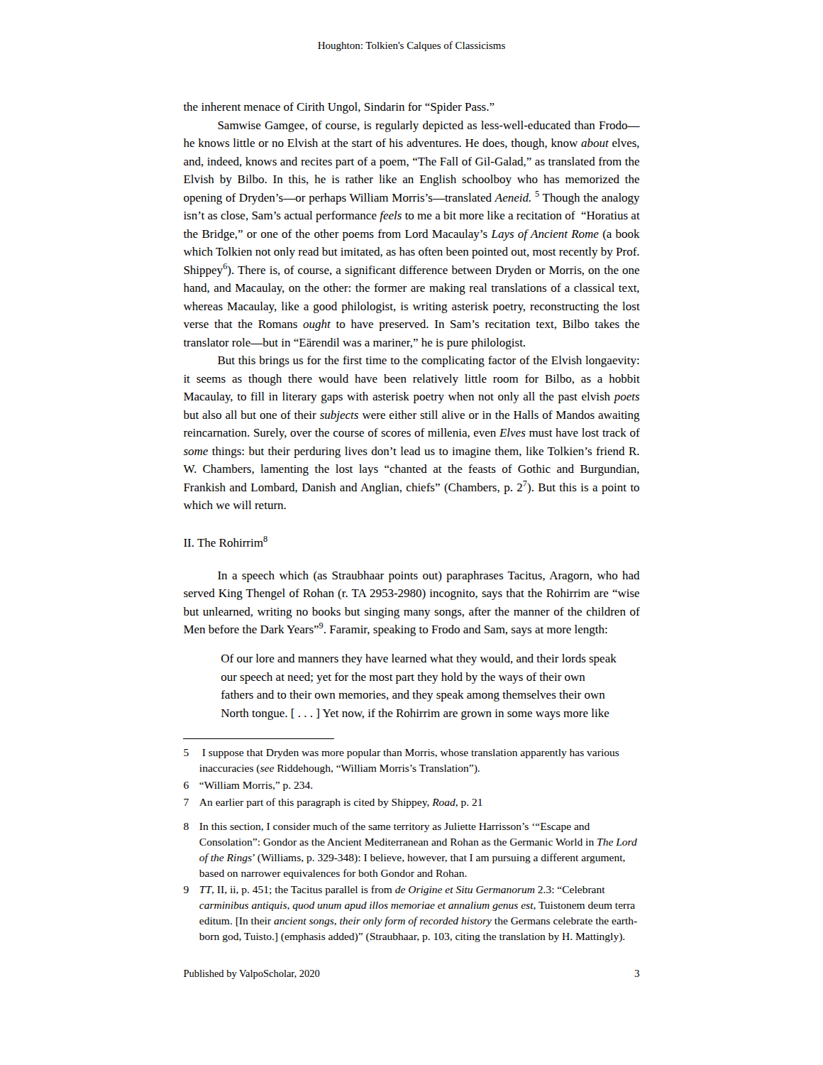Houghton: Tolkien's Calques of Classicisms
the inherent menace of Cirith Ungol, Sindarin for “Spider Pass.”
Samwise Gamgee, of course, is regularly depicted as less-well-educated than Frodo—he knows little or no Elvish at the start of his adventures. He does, though, know about elves, and, indeed, knows and recites part of a poem, “The Fall of Gil-Galad,” as translated from the Elvish by Bilbo. In this, he is rather like an English schoolboy who has memorized the opening of Dryden’s—or perhaps William Morris’s—translated Aeneid. 5 Though the analogy isn’t as close, Sam’s actual performance feels to me a bit more like a recitation of “Horatius at the Bridge,” or one of the other poems from Lord Macaulay’s Lays of Ancient Rome (a book which Tolkien not only read but imitated, as has often been pointed out, most recently by Prof. Shippey6). There is, of course, a significant difference between Dryden or Morris, on the one hand, and Macaulay, on the other: the former are making real translations of a classical text, whereas Macaulay, like a good philologist, is writing asterisk poetry, reconstructing the lost verse that the Romans ought to have preserved. In Sam’s recitation text, Bilbo takes the translator role—but in “Eärendil was a mariner,” he is pure philologist.
But this brings us for the first time to the complicating factor of the Elvish longaevity: it seems as though there would have been relatively little room for Bilbo, as a hobbit Macaulay, to fill in literary gaps with asterisk poetry when not only all the past elvish poets but also all but one of their subjects were either still alive or in the Halls of Mandos awaiting reincarnation. Surely, over the course of scores of millenia, even Elves must have lost track of some things: but their perduring lives don’t lead us to imagine them, like Tolkien’s friend R. W. Chambers, lamenting the lost lays “chanted at the feasts of Gothic and Burgundian, Frankish and Lombard, Danish and Anglian, chiefs” (Chambers, p. 27). But this is a point to which we will return.
II. The Rohirrim8
In a speech which (as Straubhaar points out) paraphrases Tacitus, Aragorn, who had served King Thengel of Rohan (r. TA 2953-2980) incognito, says that the Rohirrim are “wise but unlearned, writing no books but singing many songs, after the manner of the children of Men before the Dark Years”9. Faramir, speaking to Frodo and Sam, says at more length:
Of our lore and manners they have learned what they would, and their lords speak
our speech at need; yet for the most part they hold by the ways of their own
fathers and to their own memories, and they speak among themselves their own
North tongue. [ . . . ] Yet now, if the Rohirrim are grown in some ways more like
5 I suppose that Dryden was more popular than Morris, whose translation apparently has various inaccuracies (see Riddehough, “William Morris’s Translation”).
6“William Morris,” p. 234.
7 An earlier part of this paragraph is cited by Shippey, Road, p. 21
8 In this section, I consider much of the same territory as Juliette Harrisson’s ‘“Escape and Consolation”: Gondor as the Ancient Mediterranean and Rohan as the Germanic World in The Lord of the Rings’ (Williams, p. 329-348): I believe, however, that I am pursuing a different argument, based on narrower equivalences for both Gondor and Rohan.
9 TT, II, ii, p. 451; the Tacitus parallel is from de Origine et Situ Germanorum 2.3: “Celebrant carminibus antiquis, quod unum apud illos memoriae et annalium genus est, Tuistonem deum terra editum. [In their ancient songs, their only form of recorded history the Germans celebrate the earth-born god, Tuisto.] (emphasis added)” (Straubhaar, p. 103, citing the translation by H. Mattingly).
Published by ValpoScholar, 2020 3